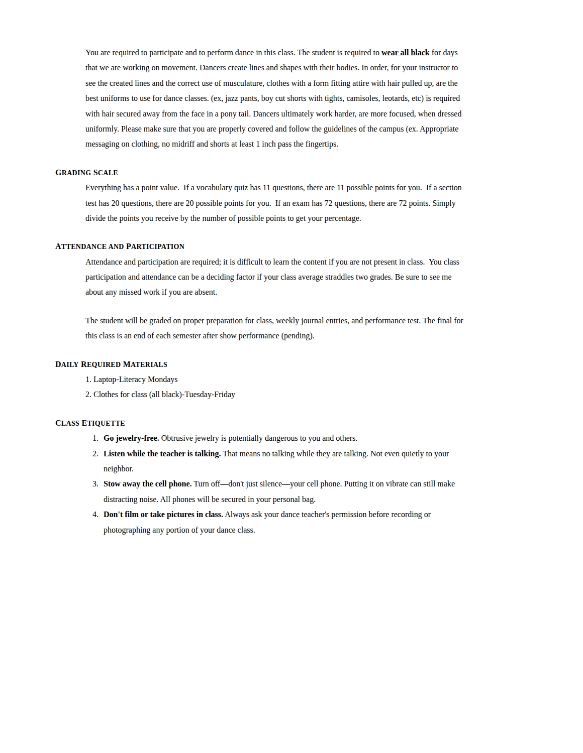You are required to participate and to perform dance in this class. The student is required to wear all black for days that we are working on movement. Dancers create lines and shapes with their bodies. In order, for your instructor to see the created lines and the correct use of musculature, clothes with a form fitting attire with hair pulled up, are the best uniforms to use for dance classes. (ex, jazz pants, boy cut shorts with tights, camisoles, leotards, etc) is required with hair secured away from the face in a pony tail. Dancers ultimately work harder, are more focused, when dressed uniformly. Please make sure that you are properly covered and follow the guidelines of the campus (ex. Appropriate messaging on clothing, no midriff and shorts at least 1 inch pass the fingertips.
GRADING SCALE
Everything has a point value. If a vocabulary quiz has 11 questions, there are 11 possible points for you. If a section test has 20 questions, there are 20 possible points for you. If an exam has 72 questions, there are 72 points. Simply divide the points you receive by the number of possible points to get your percentage.
ATTENDANCE AND PARTICIPATION
Attendance and participation are required; it is difficult to learn the content if you are not present in class. You class participation and attendance can be a deciding factor if your class average straddles two grades. Be sure to see me about any missed work if you are absent.
The student will be graded on proper preparation for class, weekly journal entries, and performance test. The final for this class is an end of each semester after show performance (pending).
DAILY REQUIRED MATERIALS
1. Laptop-Literacy Mondays
2. Clothes for class (all black)-Tuesday-Friday
CLASS ETIQUETTE
Go jewelry-free. Obtrusive jewelry is potentially dangerous to you and others.
Listen while the teacher is talking. That means no talking while they are talking. Not even quietly to your neighbor.
Stow away the cell phone. Turn off—don't just silence—your cell phone. Putting it on vibrate can still make distracting noise. All phones will be secured in your personal bag.
Don't film or take pictures in class. Always ask your dance teacher's permission before recording or photographing any portion of your dance class.